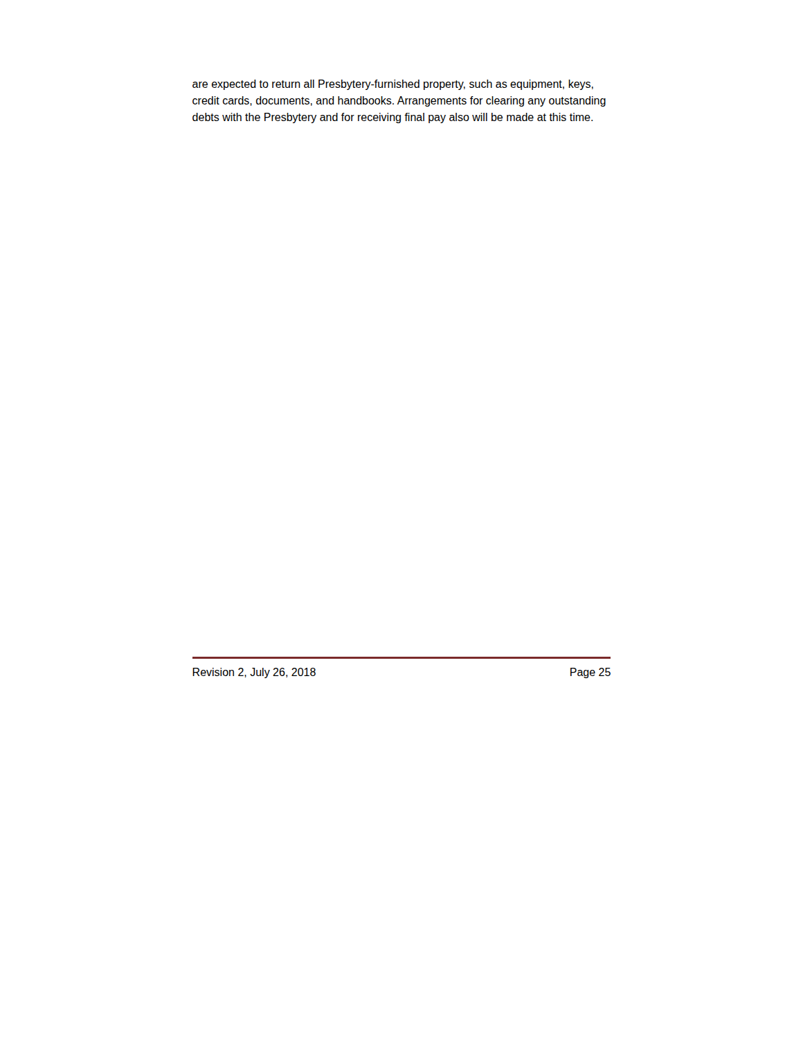are expected to return all Presbytery-furnished property, such as equipment, keys, credit cards, documents, and handbooks. Arrangements for clearing any outstanding debts with the Presbytery and for receiving final pay also will be made at this time.
Revision 2, July 26, 2018 Page 25